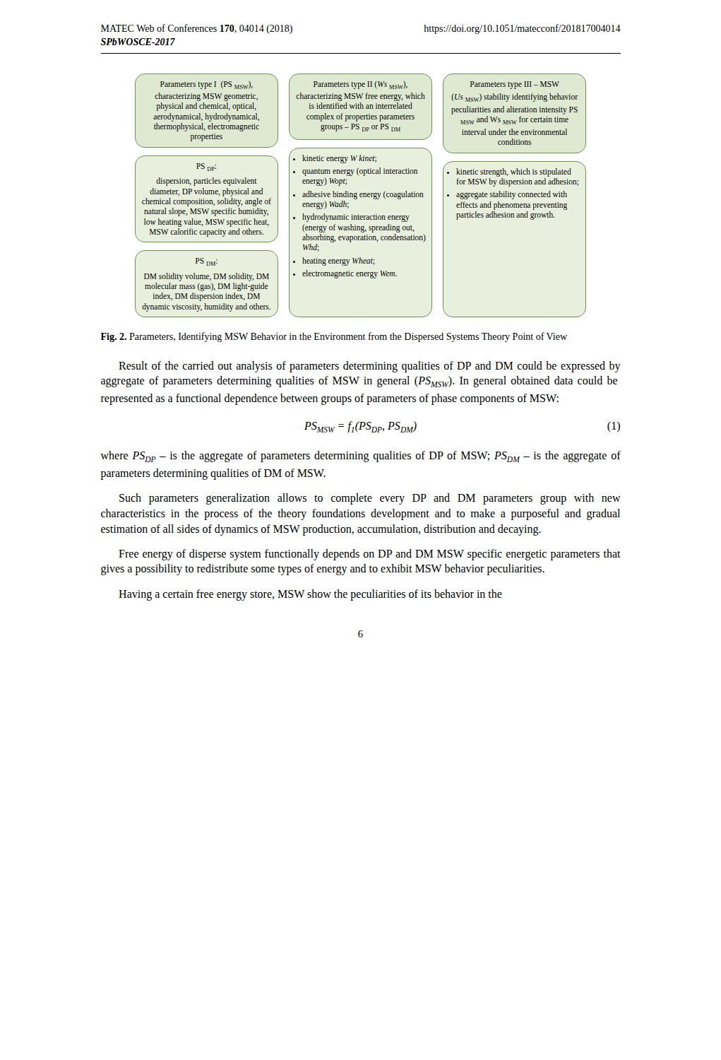MATEC Web of Conferences 170, 04014 (2018)
SPbWOSCE-2017
https://doi.org/10.1051/matecconf/201817004014
Parameters type I (PS MSW), characterizing MSW geometric, physical and chemical, optical, aerodynamical, hydrodynamical, thermophysical, electromagnetic properties
PS DP:
dispersion, particles equivalent diameter, DP volume, physical and chemical composition, solidity, angle of natural slope, MSW specific humidity, low heating value, MSW specific heat, MSW calorific capacity and others.
PS DM:
DM solidity volume, DM solidity, DM molecular mass (gas), DM light-guide index, DM dispersion index, DM dynamic viscosity, humidity and others.
Parameters type II (Ws MSW), characterizing MSW free energy, which is identified with an interrelated complex of properties parameters groups – PS DP or PS DM
kinetic energy W kinet;
quantum energy (optical interaction energy) Wopt;
adhesive binding energy (coagulation energy) Wadh;
hydrodynamic interaction energy (energy of washing, spreading out, absorbing, evaporation, condensation) Whd;
heating energy Wheat;
electromagnetic energy Wem.
Parameters type III – MSW
(Us MSW) stability identifying behavior peculiarities and alteration intensity PS MSW and Ws MSW for certain time interval under the environmental conditions
kinetic strength, which is stipulated for MSW by dispersion and adhesion;
aggregate stability connected with effects and phenomena preventing particles adhesion and growth.
Fig. 2. Parameters, Identifying MSW Behavior in the Environment from the Dispersed Systems Theory Point of View
Result of the carried out analysis of parameters determining qualities of DP and DM could be expressed by aggregate of parameters determining qualities of MSW in general (PSMSW). In general obtained data could be represented as a functional dependence between groups of parameters of phase components of MSW:
PSMSW = f1(PSDP, PSDM) (1)
where PSDP – is the aggregate of parameters determining qualities of DP of MSW; PSDM – is the aggregate of parameters determining qualities of DM of MSW.
Such parameters generalization allows to complete every DP and DM parameters group with new characteristics in the process of the theory foundations development and to make a purposeful and gradual estimation of all sides of dynamics of MSW production, accumulation, distribution and decaying.
Free energy of disperse system functionally depends on DP and DM MSW specific energetic parameters that gives a possibility to redistribute some types of energy and to exhibit MSW behavior peculiarities.
Having a certain free energy store, MSW show the peculiarities of its behavior in the
6